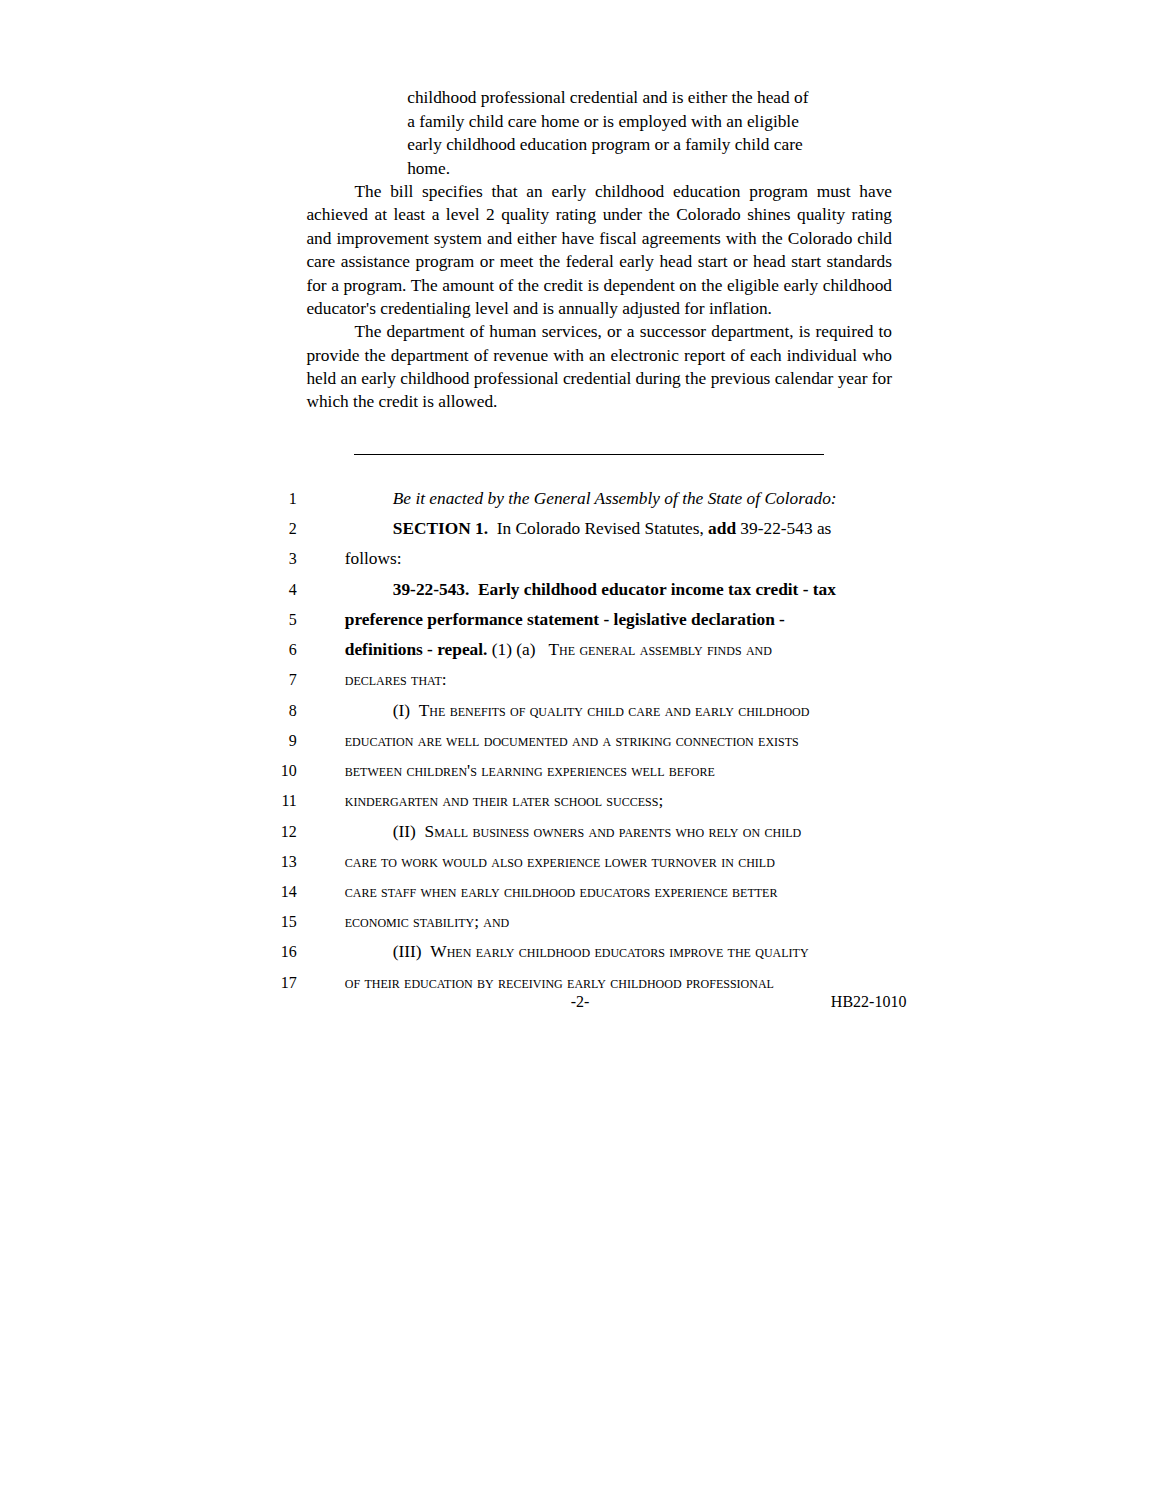childhood professional credential and is either the head of
a family child care home or is employed with an eligible
early childhood education program or a family child care
home.
The bill specifies that an early childhood education program must have achieved at least a level 2 quality rating under the Colorado shines quality rating and improvement system and either have fiscal agreements with the Colorado child care assistance program or meet the federal early head start or head start standards for a program. The amount of the credit is dependent on the eligible early childhood educator's credentialing level and is annually adjusted for inflation.
The department of human services, or a successor department, is required to provide the department of revenue with an electronic report of each individual who held an early childhood professional credential during the previous calendar year for which the credit is allowed.
1 Be it enacted by the General Assembly of the State of Colorado:
2 SECTION 1. In Colorado Revised Statutes, add 39-22-543 as
3 follows:
439-22-543. Early childhood educator income tax credit - tax
5 preference performance statement - legislative declaration -
6 definitions - repeal. (1) (a) The general assembly finds and
7 declares that:
8(I) The benefits of quality child care and early childhood
9 education are well documented and a striking connection exists
10 between children's learning experiences well before
11 kindergarten and their later school success;
12(II) Small business owners and parents who rely on child
13 care to work would also experience lower turnover in child
14 care staff when early childhood educators experience better
15 economic stability; and
16(III) When early childhood educators improve the quality
17 of their education by receiving early childhood professional
-2-
HB22-1010